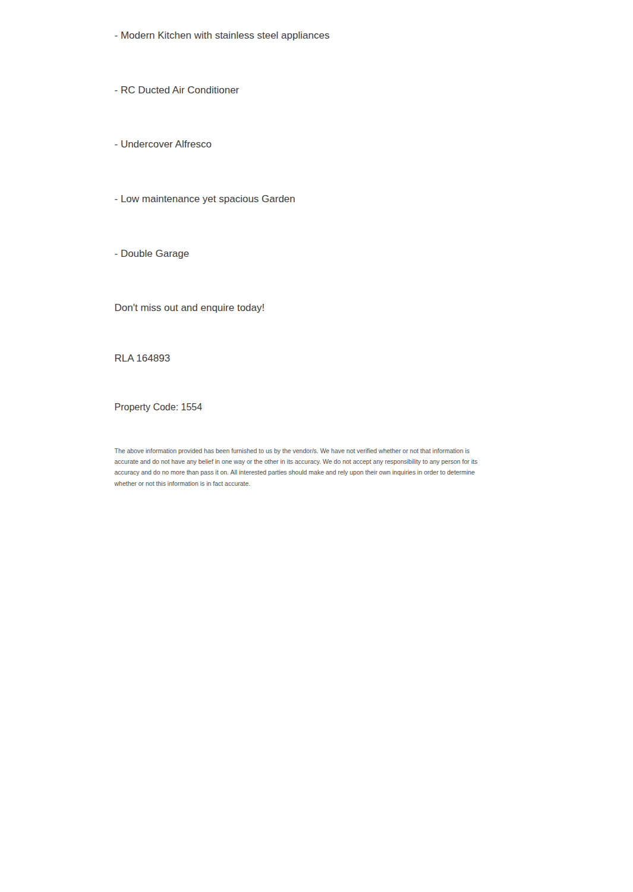- Modern Kitchen with stainless steel appliances
- RC Ducted Air Conditioner
- Undercover Alfresco
- Low maintenance yet spacious Garden
- Double Garage
Don't miss out and enquire today!
RLA 164893
Property Code: 1554
The above information provided has been furnished to us by the vendor/s. We have not verified whether or not that information is accurate and do not have any belief in one way or the other in its accuracy. We do not accept any responsibility to any person for its accuracy and do no more than pass it on. All interested parties should make and rely upon their own inquiries in order to determine whether or not this information is in fact accurate.